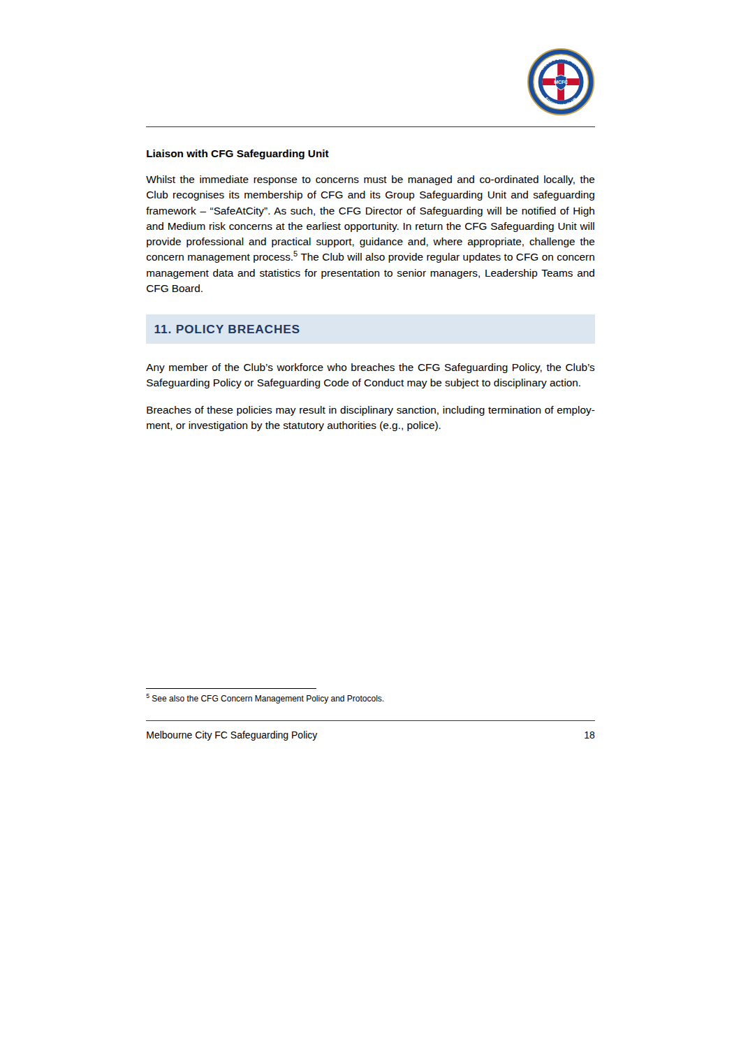MCFC MELBOURNE CITY FOOTBALL CLUB
Liaison with CFG Safeguarding Unit
Whilst the immediate response to concerns must be managed and co-ordinated locally, the Club recognises its membership of CFG and its Group Safeguarding Unit and safeguarding framework – “SafeAtCity”. As such, the CFG Director of Safeguarding will be notified of High and Medium risk concerns at the earliest opportunity. In return the CFG Safeguarding Unit will provide professional and practical support, guidance and, where appropriate, challenge the concern management process.5 The Club will also provide regular updates to CFG on concern management data and statistics for presentation to senior managers, Leadership Teams and CFG Board.
11. POLICY BREACHES
Any member of the Club’s workforce who breaches the CFG Safeguarding Policy, the Club’s Safeguarding Policy or Safeguarding Code of Conduct may be subject to disciplinary action.
Breaches of these policies may result in disciplinary sanction, including termination of employment, or investigation by the statutory authorities (e.g., police).
5 See also the CFG Concern Management Policy and Protocols.
Melbourne City FC Safeguarding Policy 18